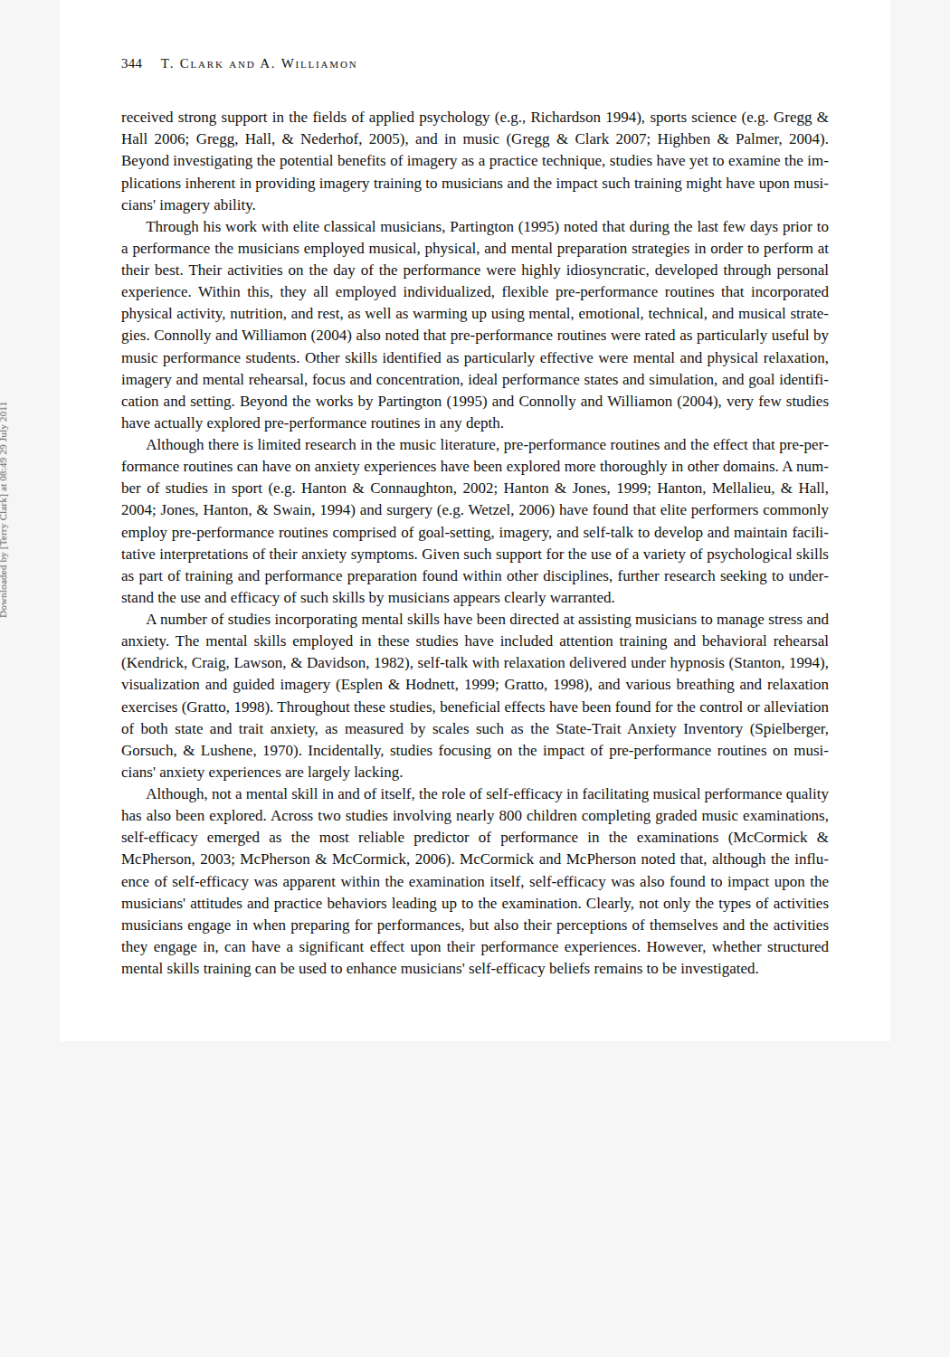Downloaded by [Terry Clark] at 08:49 29 July 2011
344 T. Clark and A. Williamon
received strong support in the fields of applied psychology (e.g., Richardson 1994), sports science (e.g. Gregg & Hall 2006; Gregg, Hall, & Nederhof, 2005), and in music (Gregg & Clark 2007; Highben & Palmer, 2004). Beyond investigating the potential benefits of imagery as a practice technique, studies have yet to examine the implications inherent in providing imagery training to musicians and the impact such training might have upon musicians' imagery ability.
Through his work with elite classical musicians, Partington (1995) noted that during the last few days prior to a performance the musicians employed musical, physical, and mental preparation strategies in order to perform at their best. Their activities on the day of the performance were highly idiosyncratic, developed through personal experience. Within this, they all employed individualized, flexible pre-performance routines that incorporated physical activity, nutrition, and rest, as well as warming up using mental, emotional, technical, and musical strategies. Connolly and Williamon (2004) also noted that pre-performance routines were rated as particularly useful by music performance students. Other skills identified as particularly effective were mental and physical relaxation, imagery and mental rehearsal, focus and concentration, ideal performance states and simulation, and goal identification and setting. Beyond the works by Partington (1995) and Connolly and Williamon (2004), very few studies have actually explored pre-performance routines in any depth.
Although there is limited research in the music literature, pre-performance routines and the effect that pre-performance routines can have on anxiety experiences have been explored more thoroughly in other domains. A number of studies in sport (e.g. Hanton & Connaughton, 2002; Hanton & Jones, 1999; Hanton, Mellalieu, & Hall, 2004; Jones, Hanton, & Swain, 1994) and surgery (e.g. Wetzel, 2006) have found that elite performers commonly employ pre-performance routines comprised of goal-setting, imagery, and self-talk to develop and maintain facilitative interpretations of their anxiety symptoms. Given such support for the use of a variety of psychological skills as part of training and performance preparation found within other disciplines, further research seeking to understand the use and efficacy of such skills by musicians appears clearly warranted.
A number of studies incorporating mental skills have been directed at assisting musicians to manage stress and anxiety. The mental skills employed in these studies have included attention training and behavioral rehearsal (Kendrick, Craig, Lawson, & Davidson, 1982), self-talk with relaxation delivered under hypnosis (Stanton, 1994), visualization and guided imagery (Esplen & Hodnett, 1999; Gratto, 1998), and various breathing and relaxation exercises (Gratto, 1998). Throughout these studies, beneficial effects have been found for the control or alleviation of both state and trait anxiety, as measured by scales such as the State-Trait Anxiety Inventory (Spielberger, Gorsuch, & Lushene, 1970). Incidentally, studies focusing on the impact of pre-performance routines on musicians' anxiety experiences are largely lacking.
Although, not a mental skill in and of itself, the role of self-efficacy in facilitating musical performance quality has also been explored. Across two studies involving nearly 800 children completing graded music examinations, self-efficacy emerged as the most reliable predictor of performance in the examinations (McCormick & McPherson, 2003; McPherson & McCormick, 2006). McCormick and McPherson noted that, although the influence of self-efficacy was apparent within the examination itself, self-efficacy was also found to impact upon the musicians' attitudes and practice behaviors leading up to the examination. Clearly, not only the types of activities musicians engage in when preparing for performances, but also their perceptions of themselves and the activities they engage in, can have a significant effect upon their performance experiences. However, whether structured mental skills training can be used to enhance musicians' self-efficacy beliefs remains to be investigated.